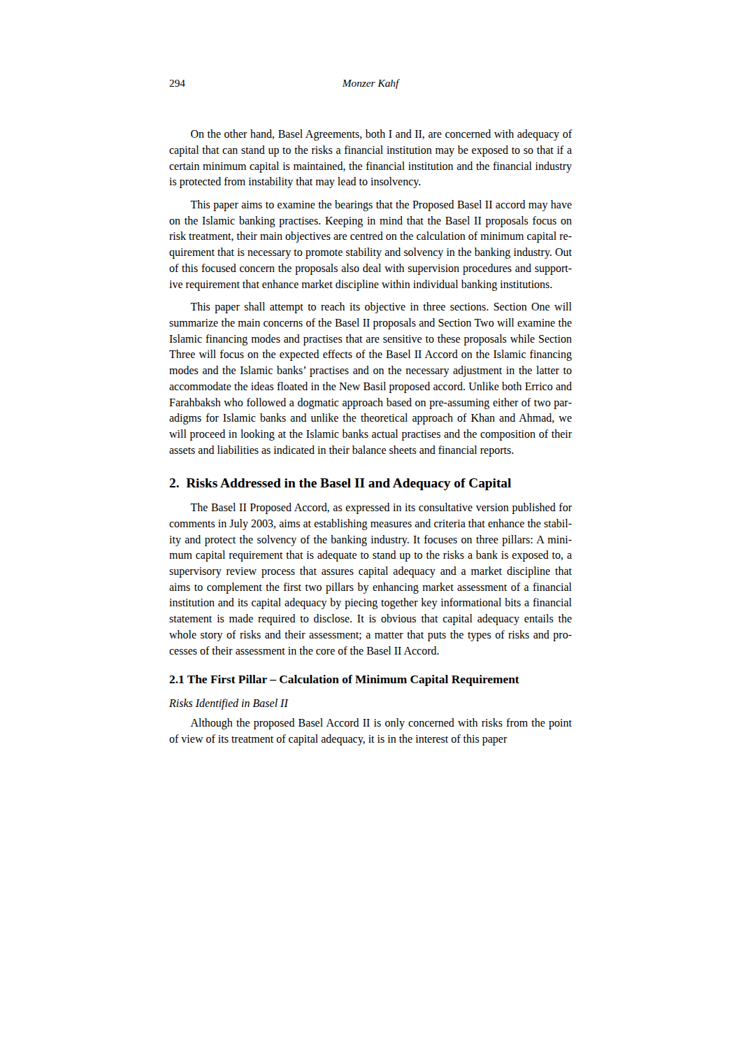294 Monzer Kahf
On the other hand, Basel Agreements, both I and II, are concerned with adequacy of capital that can stand up to the risks a financial institution may be exposed to so that if a certain minimum capital is maintained, the financial institution and the financial industry is protected from instability that may lead to insolvency.
This paper aims to examine the bearings that the Proposed Basel II accord may have on the Islamic banking practises. Keeping in mind that the Basel II proposals focus on risk treatment, their main objectives are centred on the calculation of minimum capital requirement that is necessary to promote stability and solvency in the banking industry. Out of this focused concern the proposals also deal with supervision procedures and supportive requirement that enhance market discipline within individual banking institutions.
This paper shall attempt to reach its objective in three sections. Section One will summarize the main concerns of the Basel II proposals and Section Two will examine the Islamic financing modes and practises that are sensitive to these proposals while Section Three will focus on the expected effects of the Basel II Accord on the Islamic financing modes and the Islamic banks’ practises and on the necessary adjustment in the latter to accommodate the ideas floated in the New Basil proposed accord. Unlike both Errico and Farahbaksh who followed a dogmatic approach based on pre-assuming either of two paradigms for Islamic banks and unlike the theoretical approach of Khan and Ahmad, we will proceed in looking at the Islamic banks actual practises and the composition of their assets and liabilities as indicated in their balance sheets and financial reports.
2. Risks Addressed in the Basel II and Adequacy of Capital
The Basel II Proposed Accord, as expressed in its consultative version published for comments in July 2003, aims at establishing measures and criteria that enhance the stability and protect the solvency of the banking industry. It focuses on three pillars: A minimum capital requirement that is adequate to stand up to the risks a bank is exposed to, a supervisory review process that assures capital adequacy and a market discipline that aims to complement the first two pillars by enhancing market assessment of a financial institution and its capital adequacy by piecing together key informational bits a financial statement is made required to disclose. It is obvious that capital adequacy entails the whole story of risks and their assessment; a matter that puts the types of risks and processes of their assessment in the core of the Basel II Accord.
2.1 The First Pillar – Calculation of Minimum Capital Requirement
Risks Identified in Basel II
Although the proposed Basel Accord II is only concerned with risks from the point of view of its treatment of capital adequacy, it is in the interest of this paper